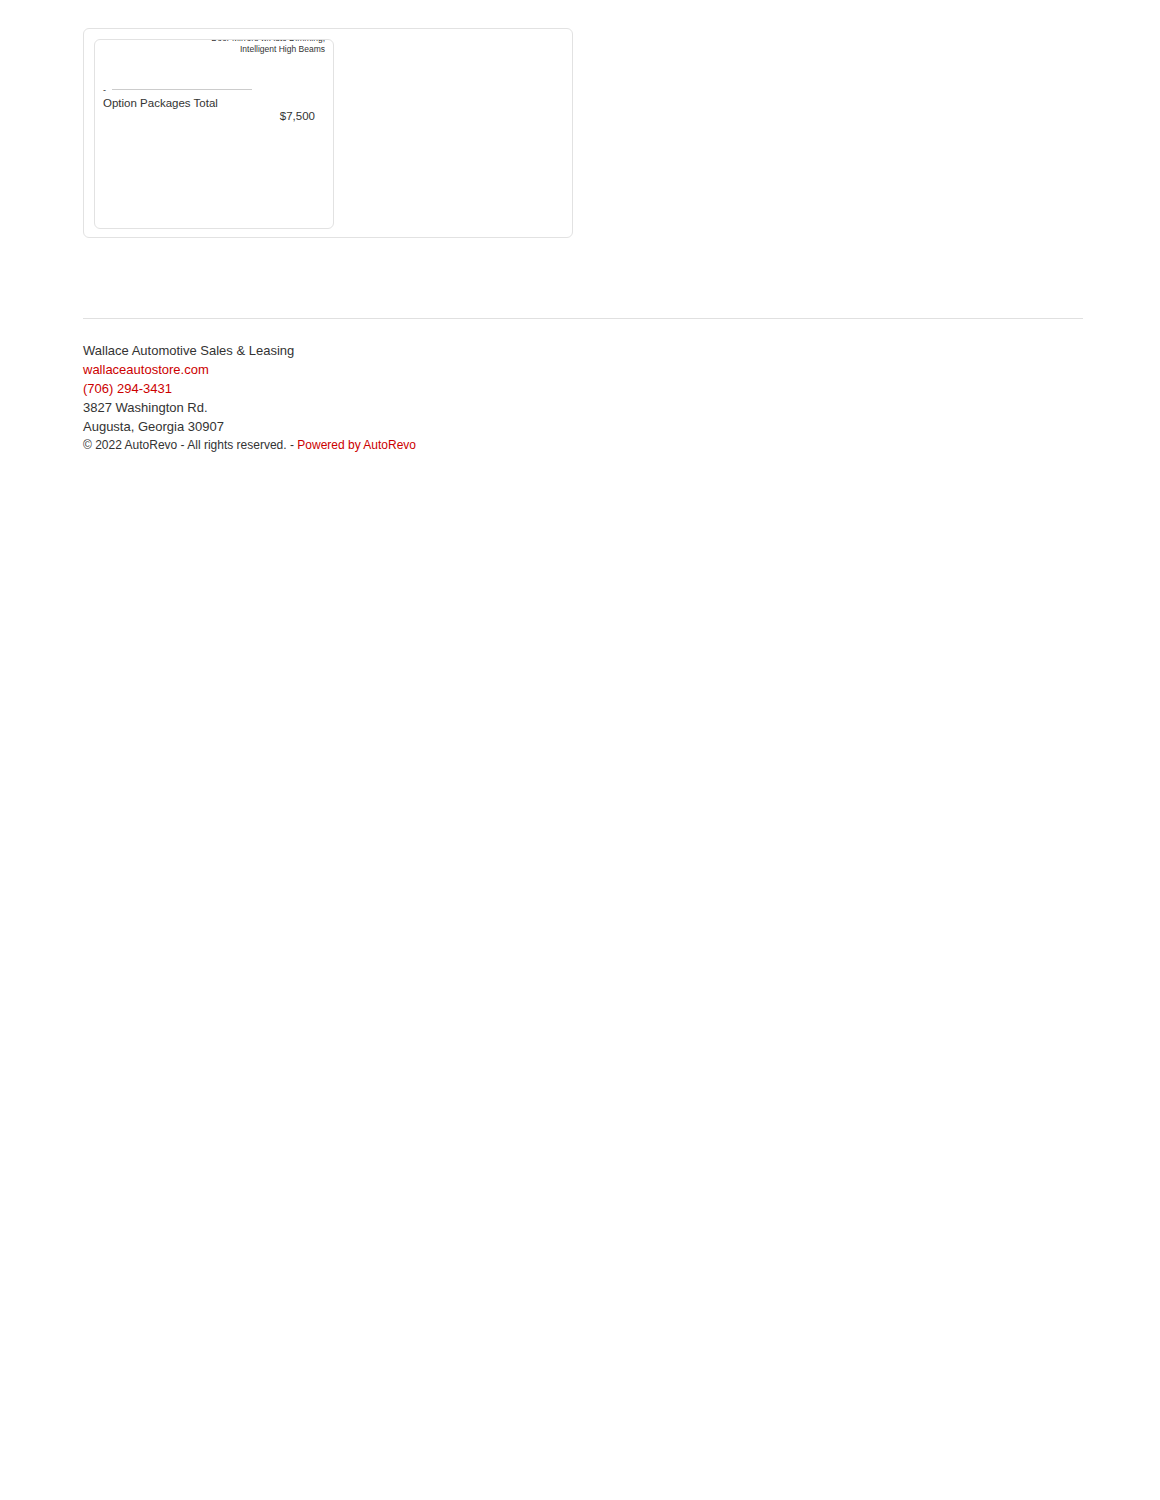Opener, Power Fold Exterior
Door Mirrors w/Auto Dimming,
Intelligent High Beams
-
Option Packages Total
$7,500
Wallace Automotive Sales & Leasing
wallaceautostore.com
(706) 294-3431
3827 Washington Rd.
Augusta, Georgia 30907
© 2022 AutoRevo - All rights reserved. - Powered by AutoRevo